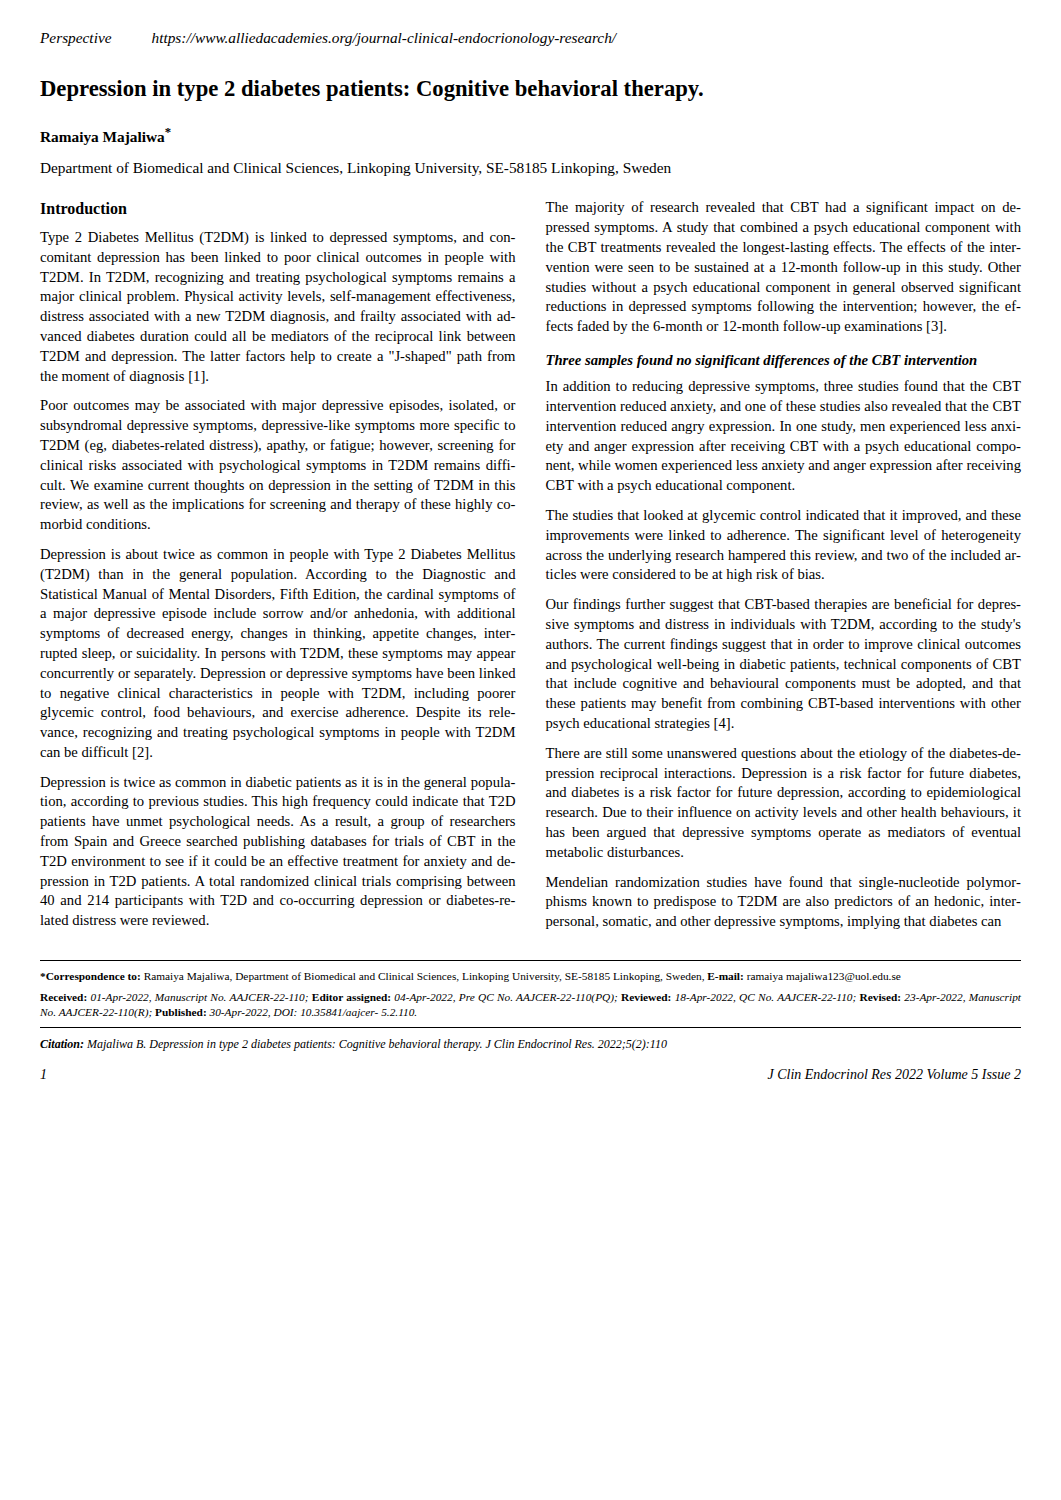Perspective https://www.alliedacademies.org/journal-clinical-endocrionology-research/
Depression in type 2 diabetes patients: Cognitive behavioral therapy.
Ramaiya Majaliwa*
Department of Biomedical and Clinical Sciences, Linkoping University, SE-58185 Linkoping, Sweden
Introduction
Type 2 Diabetes Mellitus (T2DM) is linked to depressed symptoms, and concomitant depression has been linked to poor clinical outcomes in people with T2DM. In T2DM, recognizing and treating psychological symptoms remains a major clinical problem. Physical activity levels, self-management effectiveness, distress associated with a new T2DM diagnosis, and frailty associated with advanced diabetes duration could all be mediators of the reciprocal link between T2DM and depression. The latter factors help to create a "J-shaped" path from the moment of diagnosis [1].
Poor outcomes may be associated with major depressive episodes, isolated, or subsyndromal depressive symptoms, depressive-like symptoms more specific to T2DM (eg, diabetes-related distress), apathy, or fatigue; however, screening for clinical risks associated with psychological symptoms in T2DM remains difficult. We examine current thoughts on depression in the setting of T2DM in this review, as well as the implications for screening and therapy of these highly comorbid conditions.
Depression is about twice as common in people with Type 2 Diabetes Mellitus (T2DM) than in the general population. According to the Diagnostic and Statistical Manual of Mental Disorders, Fifth Edition, the cardinal symptoms of a major depressive episode include sorrow and/or anhedonia, with additional symptoms of decreased energy, changes in thinking, appetite changes, interrupted sleep, or suicidality. In persons with T2DM, these symptoms may appear concurrently or separately. Depression or depressive symptoms have been linked to negative clinical characteristics in people with T2DM, including poorer glycemic control, food behaviours, and exercise adherence. Despite its relevance, recognizing and treating psychological symptoms in people with T2DM can be difficult [2].
Depression is twice as common in diabetic patients as it is in the general population, according to previous studies. This high frequency could indicate that T2D patients have unmet psychological needs. As a result, a group of researchers from Spain and Greece searched publishing databases for trials of CBT in the T2D environment to see if it could be an effective treatment for anxiety and depression in T2D patients. A total randomized clinical trials comprising between 40 and 214 participants with T2D and co-occurring depression or diabetes-related distress were reviewed.
The majority of research revealed that CBT had a significant impact on depressed symptoms. A study that combined a psych educational component with the CBT treatments revealed the longest-lasting effects. The effects of the intervention were seen to be sustained at a 12-month follow-up in this study. Other studies without a psych educational component in general observed significant reductions in depressed symptoms following the intervention; however, the effects faded by the 6-month or 12-month follow-up examinations [3].
Three samples found no significant differences of the CBT intervention
In addition to reducing depressive symptoms, three studies found that the CBT intervention reduced anxiety, and one of these studies also revealed that the CBT intervention reduced angry expression. In one study, men experienced less anxiety and anger expression after receiving CBT with a psych educational component, while women experienced less anxiety and anger expression after receiving CBT with a psych educational component.
The studies that looked at glycemic control indicated that it improved, and these improvements were linked to adherence. The significant level of heterogeneity across the underlying research hampered this review, and two of the included articles were considered to be at high risk of bias.
Our findings further suggest that CBT-based therapies are beneficial for depressive symptoms and distress in individuals with T2DM, according to the study's authors. The current findings suggest that in order to improve clinical outcomes and psychological well-being in diabetic patients, technical components of CBT that include cognitive and behavioural components must be adopted, and that these patients may benefit from combining CBT-based interventions with other psych educational strategies [4].
There are still some unanswered questions about the etiology of the diabetes-depression reciprocal interactions. Depression is a risk factor for future diabetes, and diabetes is a risk factor for future depression, according to epidemiological research. Due to their influence on activity levels and other health behaviours, it has been argued that depressive symptoms operate as mediators of eventual metabolic disturbances.
Mendelian randomization studies have found that single-nucleotide polymorphisms known to predispose to T2DM are also predictors of an hedonic, interpersonal, somatic, and other depressive symptoms, implying that diabetes can
*Correspondence to: Ramaiya Majaliwa, Department of Biomedical and Clinical Sciences, Linkoping University, SE-58185 Linkoping, Sweden, E-mail: ramaiya majaliwa123@uol.edu.se
Received: 01-Apr-2022, Manuscript No. AAJCER-22-110; Editor assigned: 04-Apr-2022, Pre QC No. AAJCER-22-110(PQ); Reviewed: 18-Apr-2022, QC No. AAJCER-22-110; Revised: 23-Apr-2022, Manuscript No. AAJCER-22-110(R); Published: 30-Apr-2022, DOI: 10.35841/aajcer- 5.2.110.
Citation: Majaliwa B. Depression in type 2 diabetes patients: Cognitive behavioral therapy. J Clin Endocrinol Res. 2022;5(2):110
1 J Clin Endocrinol Res 2022 Volume 5 Issue 2